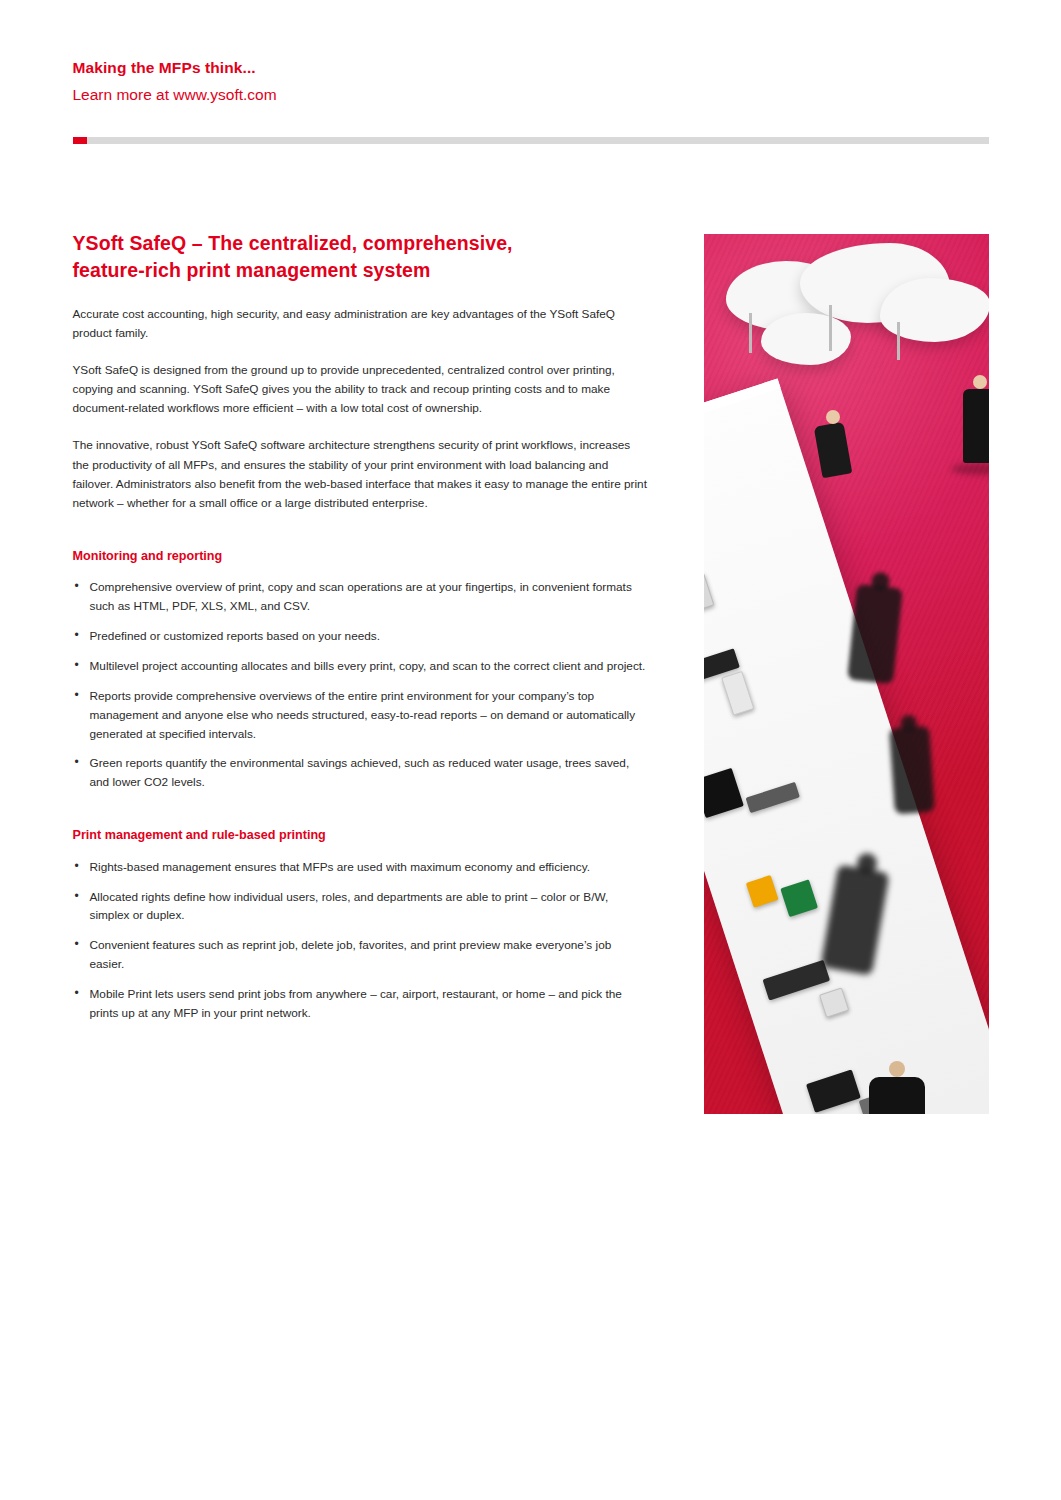Making the MFPs think...
Learn more at www.ysoft.com
YSoft SafeQ – The centralized, comprehensive,
feature-rich print management system
Accurate cost accounting, high security, and easy administration are key advantages of the YSoft SafeQ product family.
YSoft SafeQ is designed from the ground up to provide unprecedented, centralized control over printing, copying and scanning. YSoft SafeQ gives you the ability to track and recoup printing costs and to make document-related workflows more efficient – with a low total cost of ownership.
The innovative, robust YSoft SafeQ software architecture strengthens security of print workflows, increases the productivity of all MFPs, and ensures the stability of your print environment with load balancing and failover. Administrators also benefit from the web-based interface that makes it easy to manage the entire print network – whether for a small office or a large distributed enterprise.
Monitoring and reporting
Comprehensive overview of print, copy and scan operations are at your fingertips, in convenient formats such as HTML, PDF, XLS, XML, and CSV.
Predefined or customized reports based on your needs.
Multilevel project accounting allocates and bills every print, copy, and scan to the correct client and project.
Reports provide comprehensive overviews of the entire print environment for your company’s top management and anyone else who needs structured, easy-to-read reports – on demand or automatically generated at specified intervals.
Green reports quantify the environmental savings achieved, such as reduced water usage, trees saved, and lower CO2 levels.
Print management and rule-based printing
Rights-based management ensures that MFPs are used with maximum economy and efficiency.
Allocated rights define how individual users, roles, and departments are able to print – color or B/W, simplex or duplex.
Convenient features such as reprint job, delete job, favorites, and print preview make everyone’s job easier.
Mobile Print lets users send print jobs from anywhere – car, airport, restaurant, or home – and pick the prints up at any MFP in your print network.